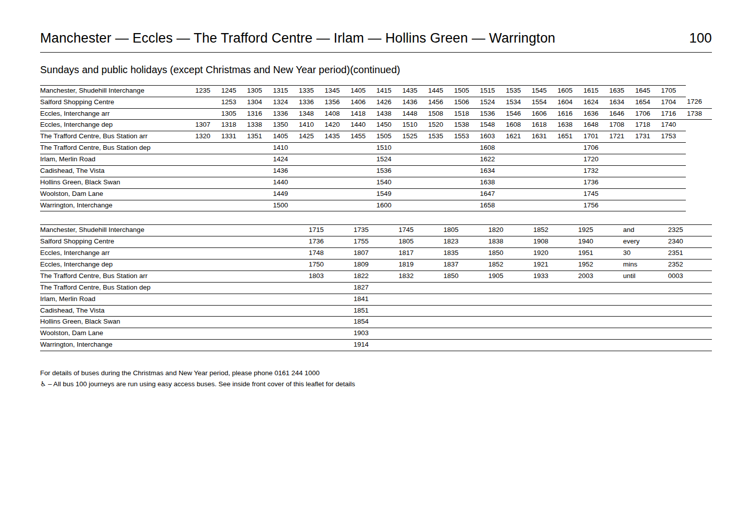Manchester — Eccles — The Trafford Centre — Irlam — Hollins Green — Warrington 100
Sundays and public holidays (except Christmas and New Year period)(continued)
| Manchester, Shudehill Interchange | 1235 | 1245 | 1305 | 1315 | 1335 | 1345 | 1405 | 1415 | 1435 | 1445 | 1505 | 1515 | 1535 | 1545 | 1605 | 1615 | 1635 | 1645 | 1705 |
| Salford Shopping Centre | | 1253 | 1304 | 1324 | 1336 | 1356 | 1406 | 1426 | 1436 | 1456 | 1506 | 1524 | 1534 | 1554 | 1604 | 1624 | 1634 | 1654 | 1704 | 1726 |
| Eccles, Interchange arr | | 1305 | 1316 | 1336 | 1348 | 1408 | 1418 | 1438 | 1448 | 1508 | 1518 | 1536 | 1546 | 1606 | 1616 | 1636 | 1646 | 1706 | 1716 | 1738 |
| Eccles, Interchange dep | 1307 | 1318 | 1338 | 1350 | 1410 | 1420 | 1440 | 1450 | 1510 | 1520 | 1538 | 1548 | 1608 | 1618 | 1638 | 1648 | 1708 | 1718 | 1740 |
| The Trafford Centre, Bus Station arr | 1320 | 1331 | 1351 | 1405 | 1425 | 1435 | 1455 | 1505 | 1525 | 1535 | 1553 | 1603 | 1621 | 1631 | 1651 | 1701 | 1721 | 1731 | 1753 |
| The Trafford Centre, Bus Station dep | | | | 1410 | | | | 1510 | | | | 1608 | | | | 1706 | | | |
| Irlam, Merlin Road | | | | 1424 | | | | 1524 | | | | 1622 | | | | 1720 | | | |
| Cadishead, The Vista | | | | 1436 | | | | 1536 | | | | 1634 | | | | 1732 | | | |
| Hollins Green, Black Swan | | | | 1440 | | | | 1540 | | | | 1638 | | | | 1736 | | | |
| Woolston, Dam Lane | | | | 1449 | | | | 1549 | | | | 1647 | | | | 1745 | | | |
| Warrington, Interchange | | | | 1500 | | | | 1600 | | | | 1658 | | | | 1756 | | | |
| Manchester, Shudehill Interchange | 1715 | 1735 | 1745 | 1805 | 1820 | 1852 | 1925 | and | 2325 |
| Salford Shopping Centre | 1736 | 1755 | 1805 | 1823 | 1838 | 1908 | 1940 | every | 2340 |
| Eccles, Interchange arr | 1748 | 1807 | 1817 | 1835 | 1850 | 1920 | 1951 | 30 | 2351 |
| Eccles, Interchange dep | 1750 | 1809 | 1819 | 1837 | 1852 | 1921 | 1952 | mins | 2352 |
| The Trafford Centre, Bus Station arr | 1803 | 1822 | 1832 | 1850 | 1905 | 1933 | 2003 | until | 0003 |
| The Trafford Centre, Bus Station dep | | 1827 | | | | | | | |
| Irlam, Merlin Road | | 1841 | | | | | | | |
| Cadishead, The Vista | | 1851 | | | | | | | |
| Hollins Green, Black Swan | | 1854 | | | | | | | |
| Woolston, Dam Lane | | 1903 | | | | | | | |
| Warrington, Interchange | | 1914 | | | | | | | |
For details of buses during the Christmas and New Year period, please phone 0161 244 1000
♿ – All bus 100 journeys are run using easy access buses. See inside front cover of this leaflet for details